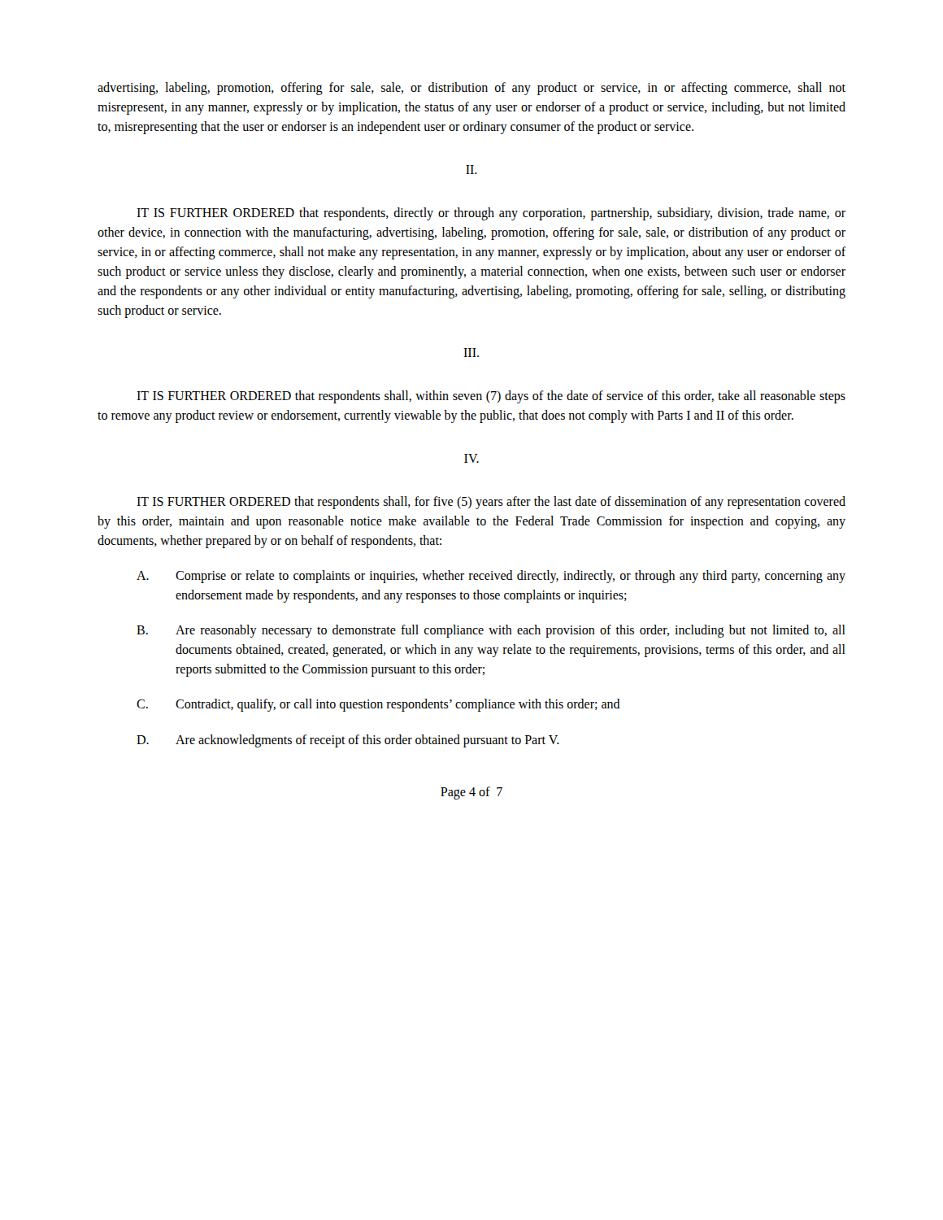advertising, labeling, promotion, offering for sale, sale, or distribution of any product or service, in or affecting commerce, shall not misrepresent, in any manner, expressly or by implication, the status of any user or endorser of a product or service, including, but not limited to, misrepresenting that the user or endorser is an independent user or ordinary consumer of the product or service.
II.
IT IS FURTHER ORDERED that respondents, directly or through any corporation, partnership, subsidiary, division, trade name, or other device, in connection with the manufacturing, advertising, labeling, promotion, offering for sale, sale, or distribution of any product or service, in or affecting commerce, shall not make any representation, in any manner, expressly or by implication, about any user or endorser of such product or service unless they disclose, clearly and prominently, a material connection, when one exists, between such user or endorser and the respondents or any other individual or entity manufacturing, advertising, labeling, promoting, offering for sale, selling, or distributing such product or service.
III.
IT IS FURTHER ORDERED that respondents shall, within seven (7) days of the date of service of this order, take all reasonable steps to remove any product review or endorsement, currently viewable by the public, that does not comply with Parts I and II of this order.
IV.
IT IS FURTHER ORDERED that respondents shall, for five (5) years after the last date of dissemination of any representation covered by this order, maintain and upon reasonable notice make available to the Federal Trade Commission for inspection and copying, any documents, whether prepared by or on behalf of respondents, that:
A.
Comprise or relate to complaints or inquiries, whether received directly, indirectly, or through any third party, concerning any endorsement made by respondents, and any responses to those complaints or inquiries;
B.
Are reasonably necessary to demonstrate full compliance with each provision of this order, including but not limited to, all documents obtained, created, generated, or which in any way relate to the requirements, provisions, terms of this order, and all reports submitted to the Commission pursuant to this order;
C.
Contradict, qualify, or call into question respondents’ compliance with this order; and
D.
Are acknowledgments of receipt of this order obtained pursuant to Part V.
Page 4 of 7